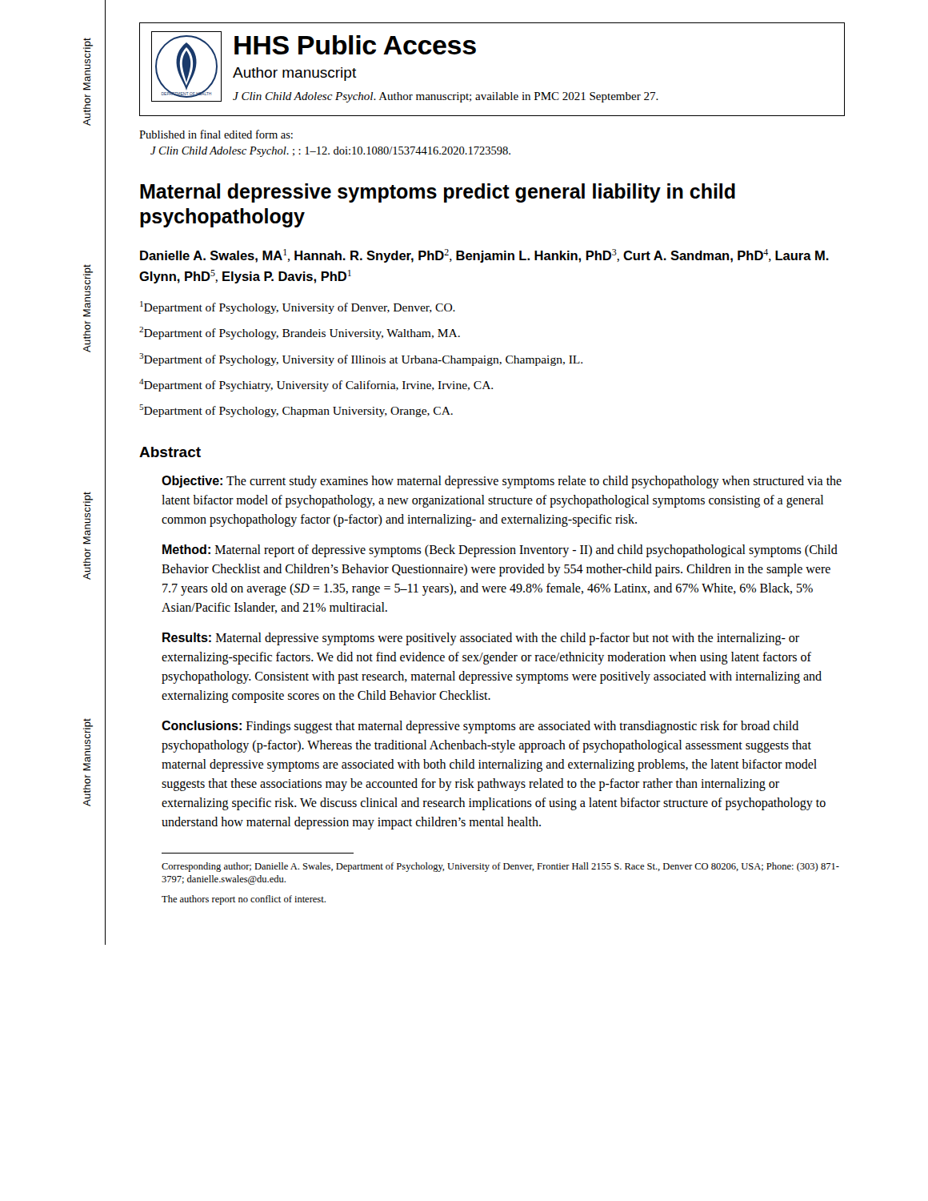Author Manuscript Author Manuscript Author Manuscript Author Manuscript
DEPARTMENT OF HEALTH
HHS Public Access
Author manuscript
J Clin Child Adolesc Psychol. Author manuscript; available in PMC 2021 September 27.
Published in final edited form as: J Clin Child Adolesc Psychol. ; : 1–12. doi:10.1080/15374416.2020.1723598.
Maternal depressive symptoms predict general liability in child psychopathology
Danielle A. Swales, MA1, Hannah. R. Snyder, PhD2, Benjamin L. Hankin, PhD3, Curt A. Sandman, PhD4, Laura M. Glynn, PhD5, Elysia P. Davis, PhD1
1Department of Psychology, University of Denver, Denver, CO.
2Department of Psychology, Brandeis University, Waltham, MA.
3Department of Psychology, University of Illinois at Urbana-Champaign, Champaign, IL.
4Department of Psychiatry, University of California, Irvine, Irvine, CA.
5Department of Psychology, Chapman University, Orange, CA.
Abstract
Objective: The current study examines how maternal depressive symptoms relate to child psychopathology when structured via the latent bifactor model of psychopathology, a new organizational structure of psychopathological symptoms consisting of a general common psychopathology factor (p-factor) and internalizing- and externalizing-specific risk.
Method: Maternal report of depressive symptoms (Beck Depression Inventory - II) and child psychopathological symptoms (Child Behavior Checklist and Children’s Behavior Questionnaire) were provided by 554 mother-child pairs. Children in the sample were 7.7 years old on average (SD = 1.35, range = 5–11 years), and were 49.8% female, 46% Latinx, and 67% White, 6% Black, 5% Asian/Pacific Islander, and 21% multiracial.
Results: Maternal depressive symptoms were positively associated with the child p-factor but not with the internalizing- or externalizing-specific factors. We did not find evidence of sex/gender or race/ethnicity moderation when using latent factors of psychopathology. Consistent with past research, maternal depressive symptoms were positively associated with internalizing and externalizing composite scores on the Child Behavior Checklist.
Conclusions: Findings suggest that maternal depressive symptoms are associated with transdiagnostic risk for broad child psychopathology (p-factor). Whereas the traditional Achenbach-style approach of psychopathological assessment suggests that maternal depressive symptoms are associated with both child internalizing and externalizing problems, the latent bifactor model suggests that these associations may be accounted for by risk pathways related to the p-factor rather than internalizing or externalizing specific risk. We discuss clinical and research implications of using a latent bifactor structure of psychopathology to understand how maternal depression may impact children’s mental health.
Corresponding author; Danielle A. Swales, Department of Psychology, University of Denver, Frontier Hall 2155 S. Race St., Denver CO 80206, USA; Phone: (303) 871-3797; danielle.swales@du.edu.
The authors report no conflict of interest.